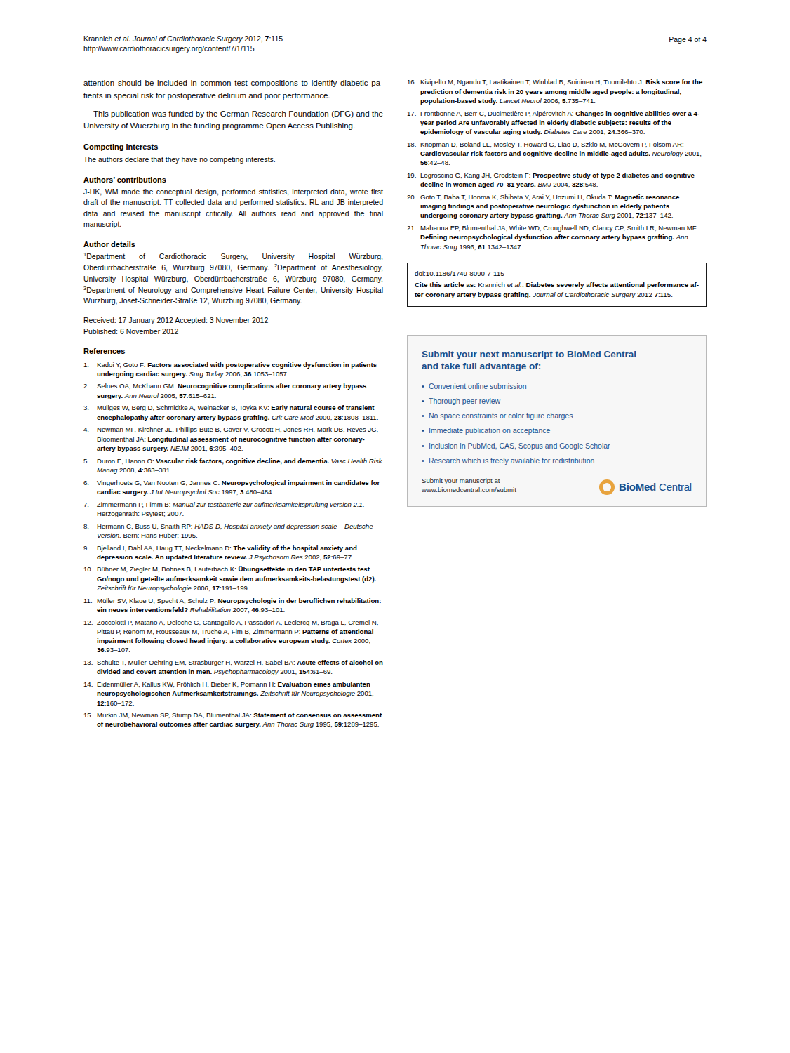Krannich et al. Journal of Cardiothoracic Surgery 2012, 7:115
http://www.cardiothoracicsurgery.org/content/7/1/115
Page 4 of 4
attention should be included in common test compositions to identify diabetic patients in special risk for postoperative delirium and poor performance.
This publication was funded by the German Research Foundation (DFG) and the University of Wuerzburg in the funding programme Open Access Publishing.
Competing interests
The authors declare that they have no competing interests.
Authors’ contributions
J-HK, WM made the conceptual design, performed statistics, interpreted data, wrote first draft of the manuscript. TT collected data and performed statistics. RL and JB interpreted data and revised the manuscript critically. All authors read and approved the final manuscript.
Author details
1Department of Cardiothoracic Surgery, University Hospital Würzburg, Oberdürrbacherstraße 6, Würzburg 97080, Germany. 2Department of Anesthesiology, University Hospital Würzburg, Oberdürrbacherstraße 6, Würzburg 97080, Germany. 3Department of Neurology and Comprehensive Heart Failure Center, University Hospital Würzburg, Josef-Schneider-Straße 12, Würzburg 97080, Germany.
Received: 17 January 2012 Accepted: 3 November 2012
Published: 6 November 2012
References
Kadoi Y, Goto F: Factors associated with postoperative cognitive dysfunction in patients undergoing cardiac surgery. Surg Today 2006, 36:1053–1057.
Selnes OA, McKhann GM: Neurocognitive complications after coronary artery bypass surgery. Ann Neurol 2005, 57:615–621.
Müllges W, Berg D, Schmidtke A, Weinacker B, Toyka KV: Early natural course of transient encephalopathy after coronary artery bypass grafting. Crit Care Med 2000, 28:1808–1811.
Newman MF, Kirchner JL, Phillips-Bute B, Gaver V, Grocott H, Jones RH, Mark DB, Reves JG, Bloomenthal JA: Longitudinal assessment of neurocognitive function after coronary-artery bypass surgery. NEJM 2001, 6:395–402.
Duron E, Hanon O: Vascular risk factors, cognitive decline, and dementia. Vasc Health Risk Manag 2008, 4:363–381.
Vingerhoets G, Van Nooten G, Jannes C: Neuropsychological impairment in candidates for cardiac surgery. J Int Neuropsychol Soc 1997, 3:480–484.
Zimmermann P, Fimm B: Manual zur testbatterie zur aufmerksamkeitsprüfung version 2.1. Herzogenrath: Psytest; 2007.
Hermann C, Buss U, Snaith RP: HADS-D, Hospital anxiety and depression scale – Deutsche Version. Bern: Hans Huber; 1995.
Bjelland I, Dahl AA, Haug TT, Neckelmann D: The validity of the hospital anxiety and depression scale. An updated literature review. J Psychosom Res 2002, 52:69–77.
Bühner M, Ziegler M, Bohnes B, Lauterbach K: Übungseffekte in den TAP untertests test Go/nogo und geteilte aufmerksamkeit sowie dem aufmerksamkeits-belastungstest (d2). Zeitschrift für Neuropsychologie 2006, 17:191–199.
Müller SV, Klaue U, Specht A, Schulz P: Neuropsychologie in der beruflichen rehabilitation: ein neues interventionsfeld? Rehabilitation 2007, 46:93–101.
Zoccolotti P, Matano A, Deloche G, Cantagallo A, Passadori A, Leclercq M, Braga L, Cremel N, Pittau P, Renom M, Rousseaux M, Truche A, Fim B, Zimmermann P: Patterns of attentional impairment following closed head injury: a collaborative european study. Cortex 2000, 36:93–107.
Schulte T, Müller-Oehring EM, Strasburger H, Warzel H, Sabel BA: Acute effects of alcohol on divided and covert attention in men. Psychopharmacology 2001, 154:61–69.
Eidenmüller A, Kallus KW, Fröhlich H, Bieber K, Poimann H: Evaluation eines ambulanten neuropsychologischen Aufmerksamkeitstrainings. Zeitschrift für Neuropsychologie 2001, 12:160–172.
Murkin JM, Newman SP, Stump DA, Blumenthal JA: Statement of consensus on assessment of neurobehavioral outcomes after cardiac surgery. Ann Thorac Surg 1995, 59:1289–1295.
Kivipelto M, Ngandu T, Laatikainen T, Winblad B, Soininen H, Tuomilehto J: Risk score for the prediction of dementia risk in 20 years among middle aged people: a longitudinal, population-based study. Lancet Neurol 2006, 5:735–741.
Frontbonne A, Berr C, Ducimetière P, Alpérovitch A: Changes in cognitive abilities over a 4-year period Are unfavorably affected in elderly diabetic subjects: results of the epidemiology of vascular aging study. Diabetes Care 2001, 24:366–370.
Knopman D, Boland LL, Mosley T, Howard G, Liao D, Szklo M, McGovern P, Folsom AR: Cardiovascular risk factors and cognitive decline in middle-aged adults. Neurology 2001, 56:42–48.
Logroscino G, Kang JH, Grodstein F: Prospective study of type 2 diabetes and cognitive decline in women aged 70–81 years. BMJ 2004, 328:548.
Goto T, Baba T, Honma K, Shibata Y, Arai Y, Uozumi H, Okuda T: Magnetic resonance imaging findings and postoperative neurologic dysfunction in elderly patients undergoing coronary artery bypass grafting. Ann Thorac Surg 2001, 72:137–142.
Mahanna EP, Blumenthal JA, White WD, Croughwell ND, Clancy CP, Smith LR, Newman MF: Defining neuropsychological dysfunction after coronary artery bypass grafting. Ann Thorac Surg 1996, 61:1342–1347.
doi:10.1186/1749-8090-7-115
Cite this article as: Krannich et al.: Diabetes severely affects attentional performance after coronary artery bypass grafting. Journal of Cardiothoracic Surgery 2012 7:115.
Submit your next manuscript to BioMed Central
and take full advantage of:
Convenient online submission
Thorough peer review
No space constraints or color figure charges
Immediate publication on acceptance
Inclusion in PubMed, CAS, Scopus and Google Scholar
Research which is freely available for redistribution
Submit your manuscript at
www.biomedcentral.com/submit
BioMed Central